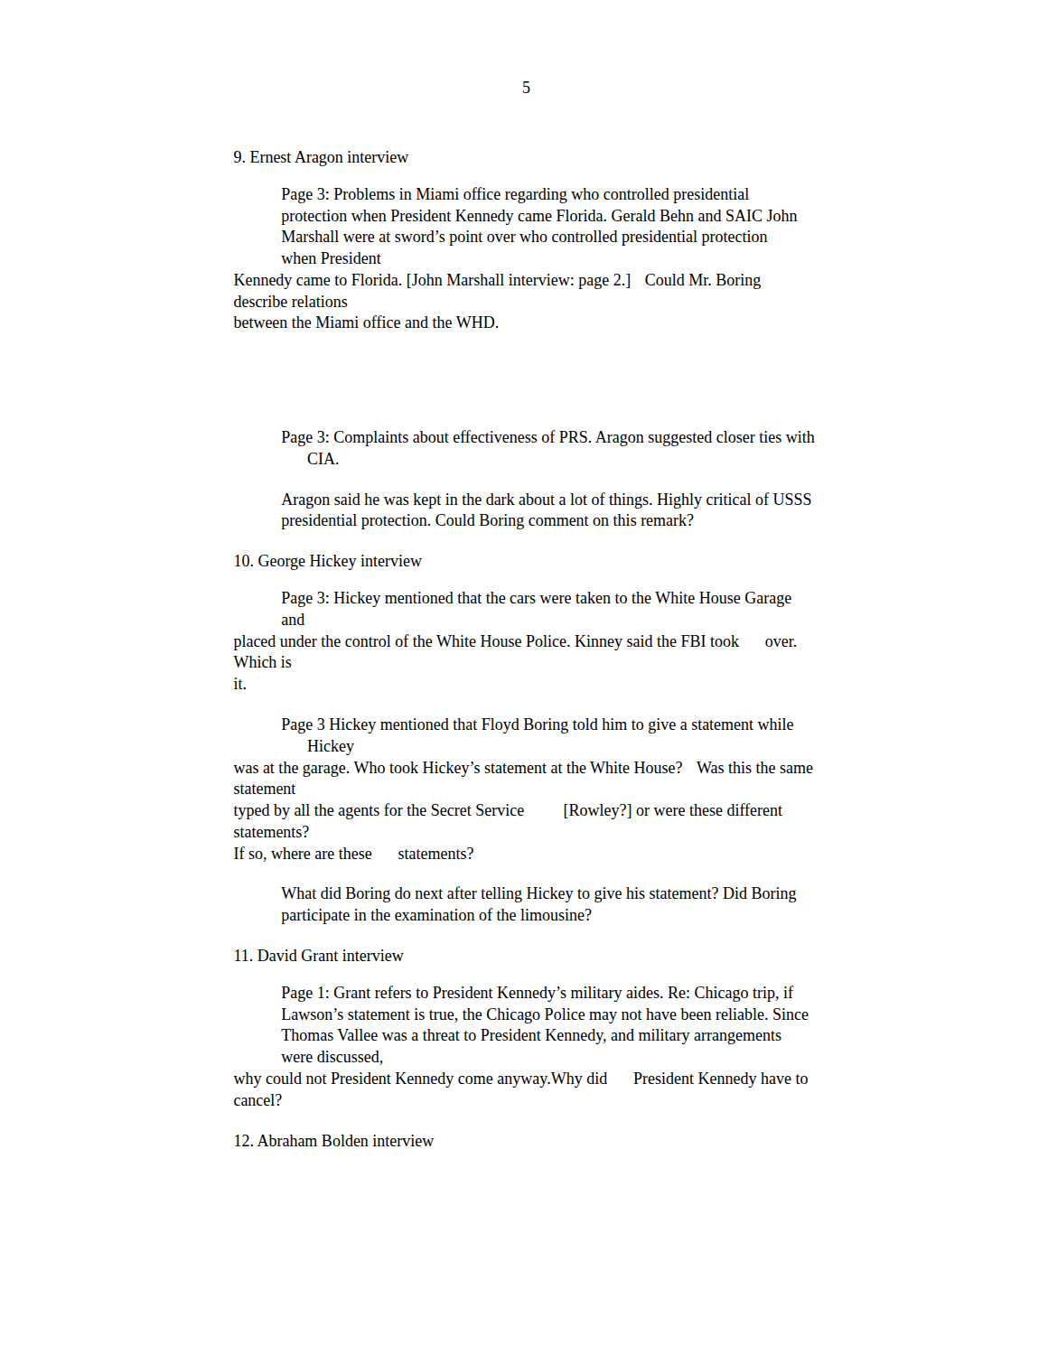5
9. Ernest Aragon interview
Page 3: Problems in Miami office regarding who controlled presidential
protection when President Kennedy came Florida. Gerald Behn and SAIC John
Marshall were at sword’s point over who controlled presidential protection when President
Kennedy came to Florida. [John Marshall interview: page 2.] Could Mr. Boring describe relations
between the Miami office and the WHD.
Page 3: Complaints about effectiveness of PRS. Aragon suggested closer ties with CIA.
Aragon said he was kept in the dark about a lot of things. Highly critical of USSS
presidential protection. Could Boring comment on this remark?
10. George Hickey interview
Page 3: Hickey mentioned that the cars were taken to the White House Garage and
placed under the control of the White House Police. Kinney said the FBI took over. Which is
it.
Page 3 Hickey mentioned that Floyd Boring told him to give a statement while Hickey
was at the garage. Who took Hickey’s statement at the White House? Was this the same statement
typed by all the agents for the Secret Service [Rowley?] or were these different statements?
If so, where are these statements?
What did Boring do next after telling Hickey to give his statement? Did Boring
participate in the examination of the limousine?
11. David Grant interview
Page 1: Grant refers to President Kennedy’s military aides. Re: Chicago trip, if
Lawson’s statement is true, the Chicago Police may not have been reliable. Since
Thomas Vallee was a threat to President Kennedy, and military arrangements were discussed,
why could not President Kennedy come anyway.Why did President Kennedy have to cancel?
12. Abraham Bolden interview